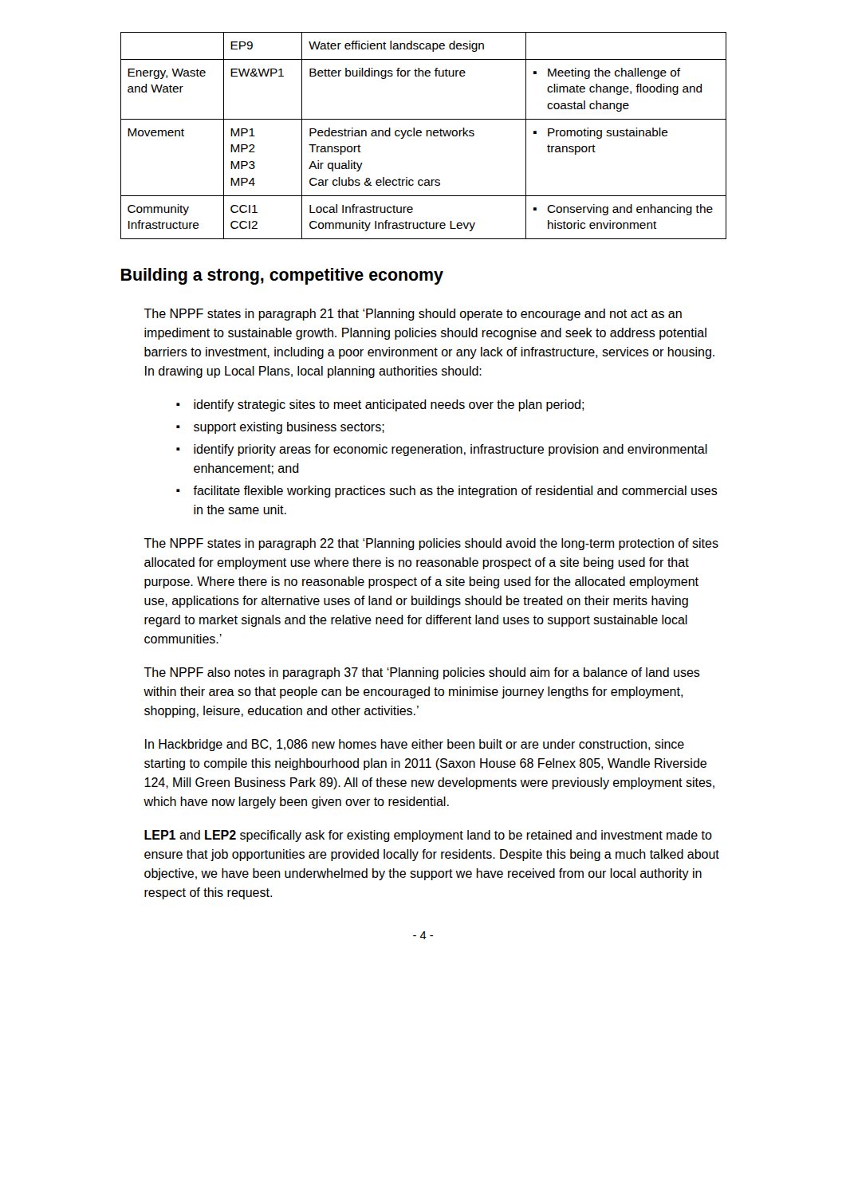| | EP9 | Water efficient landscape design | |
| Energy, Waste and Water | EW&WP1 | Better buildings for the future | ▪ Meeting the challenge of climate change, flooding and coastal change |
| Movement | MP1 MP2 MP3 MP4 | Pedestrian and cycle networks Transport Air quality Car clubs & electric cars | ▪ Promoting sustainable transport |
| Community Infrastructure | CCI1 CCI2 | Local Infrastructure Community Infrastructure Levy | ▪ Conserving and enhancing the historic environment |
Building a strong, competitive economy
The NPPF states in paragraph 21 that ‘Planning should operate to encourage and not act as an impediment to sustainable growth. Planning policies should recognise and seek to address potential barriers to investment, including a poor environment or any lack of infrastructure, services or housing. In drawing up Local Plans, local planning authorities should:
identify strategic sites to meet anticipated needs over the plan period;
support existing business sectors;
identify priority areas for economic regeneration, infrastructure provision and environmental enhancement; and
facilitate flexible working practices such as the integration of residential and commercial uses in the same unit.
The NPPF states in paragraph 22 that ‘Planning policies should avoid the long-term protection of sites allocated for employment use where there is no reasonable prospect of a site being used for that purpose. Where there is no reasonable prospect of a site being used for the allocated employment use, applications for alternative uses of land or buildings should be treated on their merits having regard to market signals and the relative need for different land uses to support sustainable local communities.’
The NPPF also notes in paragraph 37 that ‘Planning policies should aim for a balance of land uses within their area so that people can be encouraged to minimise journey lengths for employment, shopping, leisure, education and other activities.’
In Hackbridge and BC, 1,086 new homes have either been built or are under construction, since starting to compile this neighbourhood plan in 2011 (Saxon House 68 Felnex 805, Wandle Riverside 124, Mill Green Business Park 89). All of these new developments were previously employment sites, which have now largely been given over to residential.
LEP1 and LEP2 specifically ask for existing employment land to be retained and investment made to ensure that job opportunities are provided locally for residents. Despite this being a much talked about objective, we have been underwhelmed by the support we have received from our local authority in respect of this request.
- 4 -